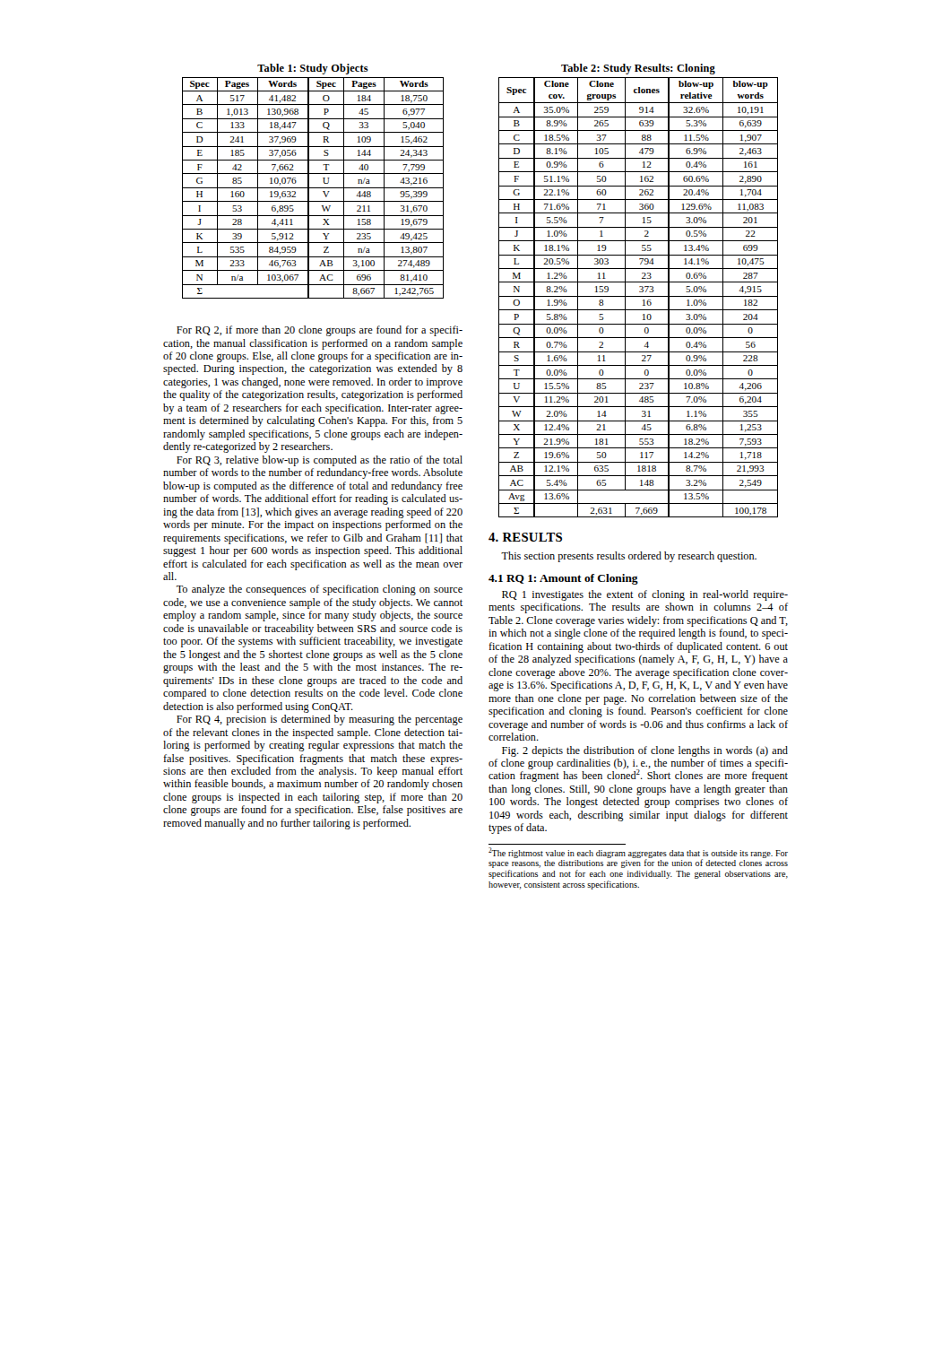Table 1: Study Objects
| Spec | Pages | Words | Spec | Pages | Words |
| --- | --- | --- | --- | --- | --- |
| A | 517 | 41,482 | O | 184 | 18,750 |
| B | 1,013 | 130,968 | P | 45 | 6,977 |
| C | 133 | 18,447 | Q | 33 | 5,040 |
| D | 241 | 37,969 | R | 109 | 15,462 |
| E | 185 | 37,056 | S | 144 | 24,343 |
| F | 42 | 7,662 | T | 40 | 7,799 |
| G | 85 | 10,076 | U | n/a | 43,216 |
| H | 160 | 19,632 | V | 448 | 95,399 |
| I | 53 | 6,895 | W | 211 | 31,670 |
| J | 28 | 4,411 | X | 158 | 19,679 |
| K | 39 | 5,912 | Y | 235 | 49,425 |
| L | 535 | 84,959 | Z | n/a | 13,807 |
| M | 233 | 46,763 | AB | 3,100 | 274,489 |
| N | n/a | 103,067 | AC | 696 | 81,410 |
| Σ | | | | 8,667 | 1,242,765 |
For RQ 2, if more than 20 clone groups are found for a specification, the manual classification is performed on a random sample of 20 clone groups. Else, all clone groups for a specification are inspected. During inspection, the categorization was extended by 8 categories, 1 was changed, none were removed. In order to improve the quality of the categorization results, categorization is performed by a team of 2 researchers for each specification. Inter-rater agreement is determined by calculating Cohen's Kappa. For this, from 5 randomly sampled specifications, 5 clone groups each are independently re-categorized by 2 researchers.
For RQ 3, relative blow-up is computed as the ratio of the total number of words to the number of redundancy-free words. Absolute blow-up is computed as the difference of total and redundancy free number of words. The additional effort for reading is calculated using the data from [13], which gives an average reading speed of 220 words per minute. For the impact on inspections performed on the requirements specifications, we refer to Gilb and Graham [11] that suggest 1 hour per 600 words as inspection speed. This additional effort is calculated for each specification as well as the mean over all.
To analyze the consequences of specification cloning on source code, we use a convenience sample of the study objects. We cannot employ a random sample, since for many study objects, the source code is unavailable or traceability between SRS and source code is too poor. Of the systems with sufficient traceability, we investigate the 5 longest and the 5 shortest clone groups as well as the 5 clone groups with the least and the 5 with the most instances. The requirements' IDs in these clone groups are traced to the code and compared to clone detection results on the code level. Code clone detection is also performed using ConQAT.
For RQ 4, precision is determined by measuring the percentage of the relevant clones in the inspected sample. Clone detection tailoring is performed by creating regular expressions that match the false positives. Specification fragments that match these expressions are then excluded from the analysis. To keep manual effort within feasible bounds, a maximum number of 20 randomly chosen clone groups is inspected in each tailoring step, if more than 20 clone groups are found for a specification. Else, false positives are removed manually and no further tailoring is performed.
Table 2: Study Results: Cloning
| Spec | Clone cov. | Clone groups | clones | blow-up relative | blow-up words |
| --- | --- | --- | --- | --- | --- |
| A | 35.0% | 259 | 914 | 32.6% | 10,191 |
| B | 8.9% | 265 | 639 | 5.3% | 6,639 |
| C | 18.5% | 37 | 88 | 11.5% | 1,907 |
| D | 8.1% | 105 | 479 | 6.9% | 2,463 |
| E | 0.9% | 6 | 12 | 0.4% | 161 |
| F | 51.1% | 50 | 162 | 60.6% | 2,890 |
| G | 22.1% | 60 | 262 | 20.4% | 1,704 |
| H | 71.6% | 71 | 360 | 129.6% | 11,083 |
| I | 5.5% | 7 | 15 | 3.0% | 201 |
| J | 1.0% | 1 | 2 | 0.5% | 22 |
| K | 18.1% | 19 | 55 | 13.4% | 699 |
| L | 20.5% | 303 | 794 | 14.1% | 10,475 |
| M | 1.2% | 11 | 23 | 0.6% | 287 |
| N | 8.2% | 159 | 373 | 5.0% | 4,915 |
| O | 1.9% | 8 | 16 | 1.0% | 182 |
| P | 5.8% | 5 | 10 | 3.0% | 204 |
| Q | 0.0% | 0 | 0 | 0.0% | 0 |
| R | 0.7% | 2 | 4 | 0.4% | 56 |
| S | 1.6% | 11 | 27 | 0.9% | 228 |
| T | 0.0% | 0 | 0 | 0.0% | 0 |
| U | 15.5% | 85 | 237 | 10.8% | 4,206 |
| V | 11.2% | 201 | 485 | 7.0% | 6,204 |
| W | 2.0% | 14 | 31 | 1.1% | 355 |
| X | 12.4% | 21 | 45 | 6.8% | 1,253 |
| Y | 21.9% | 181 | 553 | 18.2% | 7,593 |
| Z | 19.6% | 50 | 117 | 14.2% | 1,718 |
| AB | 12.1% | 635 | 1818 | 8.7% | 21,993 |
| AC | 5.4% | 65 | 148 | 3.2% | 2,549 |
| Avg | 13.6% | | | 13.5% | |
| Σ | | 2,631 | 7,669 | | 100,178 |
4. RESULTS
This section presents results ordered by research question.
4.1 RQ 1: Amount of Cloning
RQ 1 investigates the extent of cloning in real-world requirements specifications. The results are shown in columns 2–4 of Table 2. Clone coverage varies widely: from specifications Q and T, in which not a single clone of the required length is found, to specification H containing about two-thirds of duplicated content. 6 out of the 28 analyzed specifications (namely A, F, G, H, L, Y) have a clone coverage above 20%. The average specification clone coverage is 13.6%. Specifications A, D, F, G, H, K, L, V and Y even have more than one clone per page. No correlation between size of the specification and cloning is found. Pearson's coefficient for clone coverage and number of words is -0.06 and thus confirms a lack of correlation.
Fig. 2 depicts the distribution of clone lengths in words (a) and of clone group cardinalities (b), i. e., the number of times a specification fragment has been cloned2. Short clones are more frequent than long clones. Still, 90 clone groups have a length greater than 100 words. The longest detected group comprises two clones of 1049 words each, describing similar input dialogs for different types of data.
2The rightmost value in each diagram aggregates data that is outside its range. For space reasons, the distributions are given for the union of detected clones across specifications and not for each one individually. The general observations are, however, consistent across specifications.